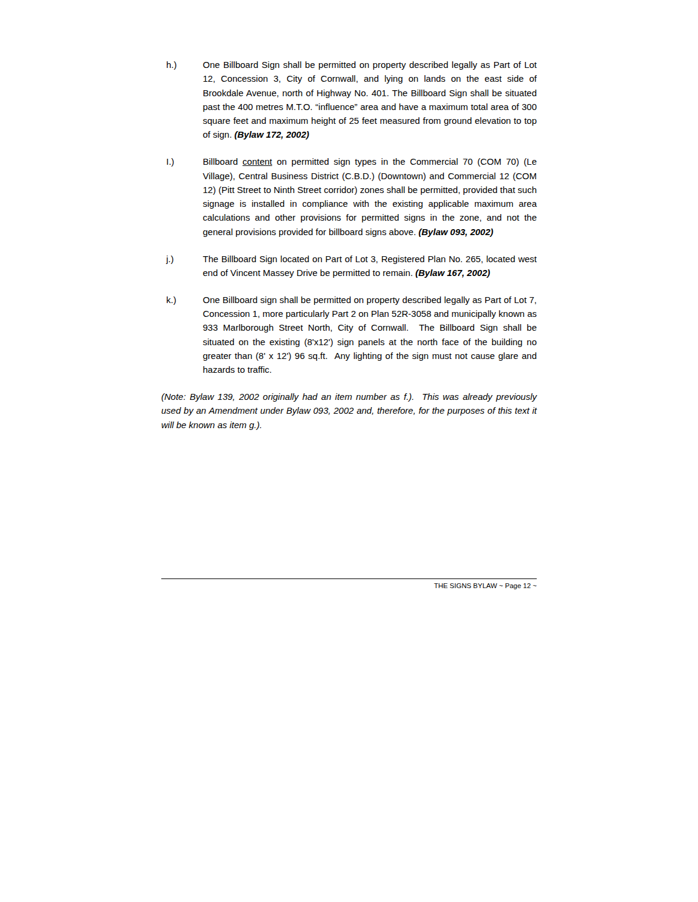h.)
One Billboard Sign shall be permitted on property described legally as Part of Lot 12, Concession 3, City of Cornwall, and lying on lands on the east side of Brookdale Avenue, north of Highway No. 401. The Billboard Sign shall be situated past the 400 metres M.T.O. “influence” area and have a maximum total area of 300 square feet and maximum height of 25 feet measured from ground elevation to top of sign. (Bylaw 172, 2002)
I.)
Billboard content on permitted sign types in the Commercial 70 (COM 70) (Le Village), Central Business District (C.B.D.) (Downtown) and Commercial 12 (COM 12) (Pitt Street to Ninth Street corridor) zones shall be permitted, provided that such signage is installed in compliance with the existing applicable maximum area calculations and other provisions for permitted signs in the zone, and not the general provisions provided for billboard signs above. (Bylaw 093, 2002)
j.)
The Billboard Sign located on Part of Lot 3, Registered Plan No. 265, located west end of Vincent Massey Drive be permitted to remain. (Bylaw 167, 2002)
k.)
One Billboard sign shall be permitted on property described legally as Part of Lot 7, Concession 1, more particularly Part 2 on Plan 52R-3058 and municipally known as 933 Marlborough Street North, City of Cornwall. The Billboard Sign shall be situated on the existing (8'x12') sign panels at the north face of the building no greater than (8' x 12') 96 sq.ft. Any lighting of the sign must not cause glare and hazards to traffic.
(Note: Bylaw 139, 2002 originally had an item number as f.). This was already previously used by an Amendment under Bylaw 093, 2002 and, therefore, for the purposes of this text it will be known as item g.).
THE SIGNS BYLAW ~ Page 12 ~